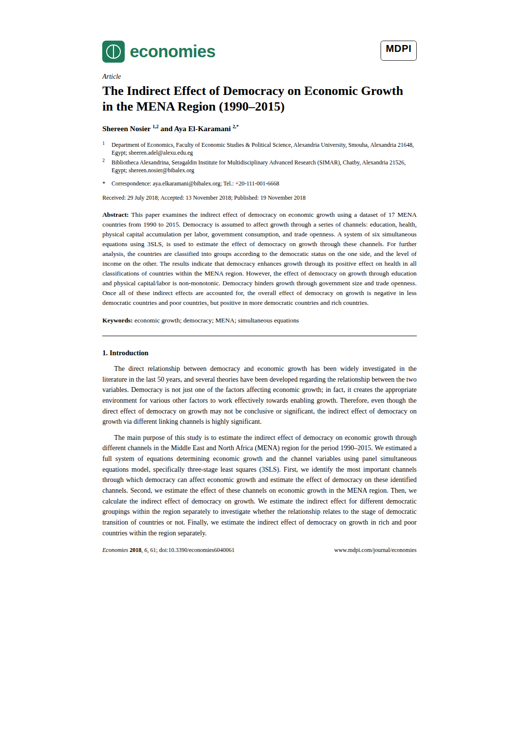economies
MDPI
Article
The Indirect Effect of Democracy on Economic Growth in the MENA Region (1990–2015)
Shereen Nosier 1,2 and Aya El-Karamani 2,*
Department of Economics, Faculty of Economic Studies & Political Science, Alexandria University, Smouha, Alexandria 21648, Egypt; sheeren.adel@alexu.edu.eg
Bibliotheca Alexandrina, Seragaldin Institute for Multidisciplinary Advanced Research (SIMAR), Chatby, Alexandria 21526, Egypt; shereen.nosier@bibalex.org
Correspondence: aya.elkaramani@bibalex.org; Tel.: +20-111-001-6668
Received: 29 July 2018; Accepted: 13 November 2018; Published: 19 November 2018
Abstract: This paper examines the indirect effect of democracy on economic growth using a dataset of 17 MENA countries from 1990 to 2015. Democracy is assumed to affect growth through a series of channels: education, health, physical capital accumulation per labor, government consumption, and trade openness. A system of six simultaneous equations using 3SLS, is used to estimate the effect of democracy on growth through these channels. For further analysis, the countries are classified into groups according to the democratic status on the one side, and the level of income on the other. The results indicate that democracy enhances growth through its positive effect on health in all classifications of countries within the MENA region. However, the effect of democracy on growth through education and physical capital/labor is non-monotonic. Democracy hinders growth through government size and trade openness. Once all of these indirect effects are accounted for, the overall effect of democracy on growth is negative in less democratic countries and poor countries, but positive in more democratic countries and rich countries.
Keywords: economic growth; democracy; MENA; simultaneous equations
1. Introduction
The direct relationship between democracy and economic growth has been widely investigated in the literature in the last 50 years, and several theories have been developed regarding the relationship between the two variables. Democracy is not just one of the factors affecting economic growth; in fact, it creates the appropriate environment for various other factors to work effectively towards enabling growth. Therefore, even though the direct effect of democracy on growth may not be conclusive or significant, the indirect effect of democracy on growth via different linking channels is highly significant.
The main purpose of this study is to estimate the indirect effect of democracy on economic growth through different channels in the Middle East and North Africa (MENA) region for the period 1990–2015. We estimated a full system of equations determining economic growth and the channel variables using panel simultaneous equations model, specifically three-stage least squares (3SLS). First, we identify the most important channels through which democracy can affect economic growth and estimate the effect of democracy on these identified channels. Second, we estimate the effect of these channels on economic growth in the MENA region. Then, we calculate the indirect effect of democracy on growth. We estimate the indirect effect for different democratic groupings within the region separately to investigate whether the relationship relates to the stage of democratic transition of countries or not. Finally, we estimate the indirect effect of democracy on growth in rich and poor countries within the region separately.
Economies 2018, 6, 61; doi:10.3390/economies6040061
www.mdpi.com/journal/economies